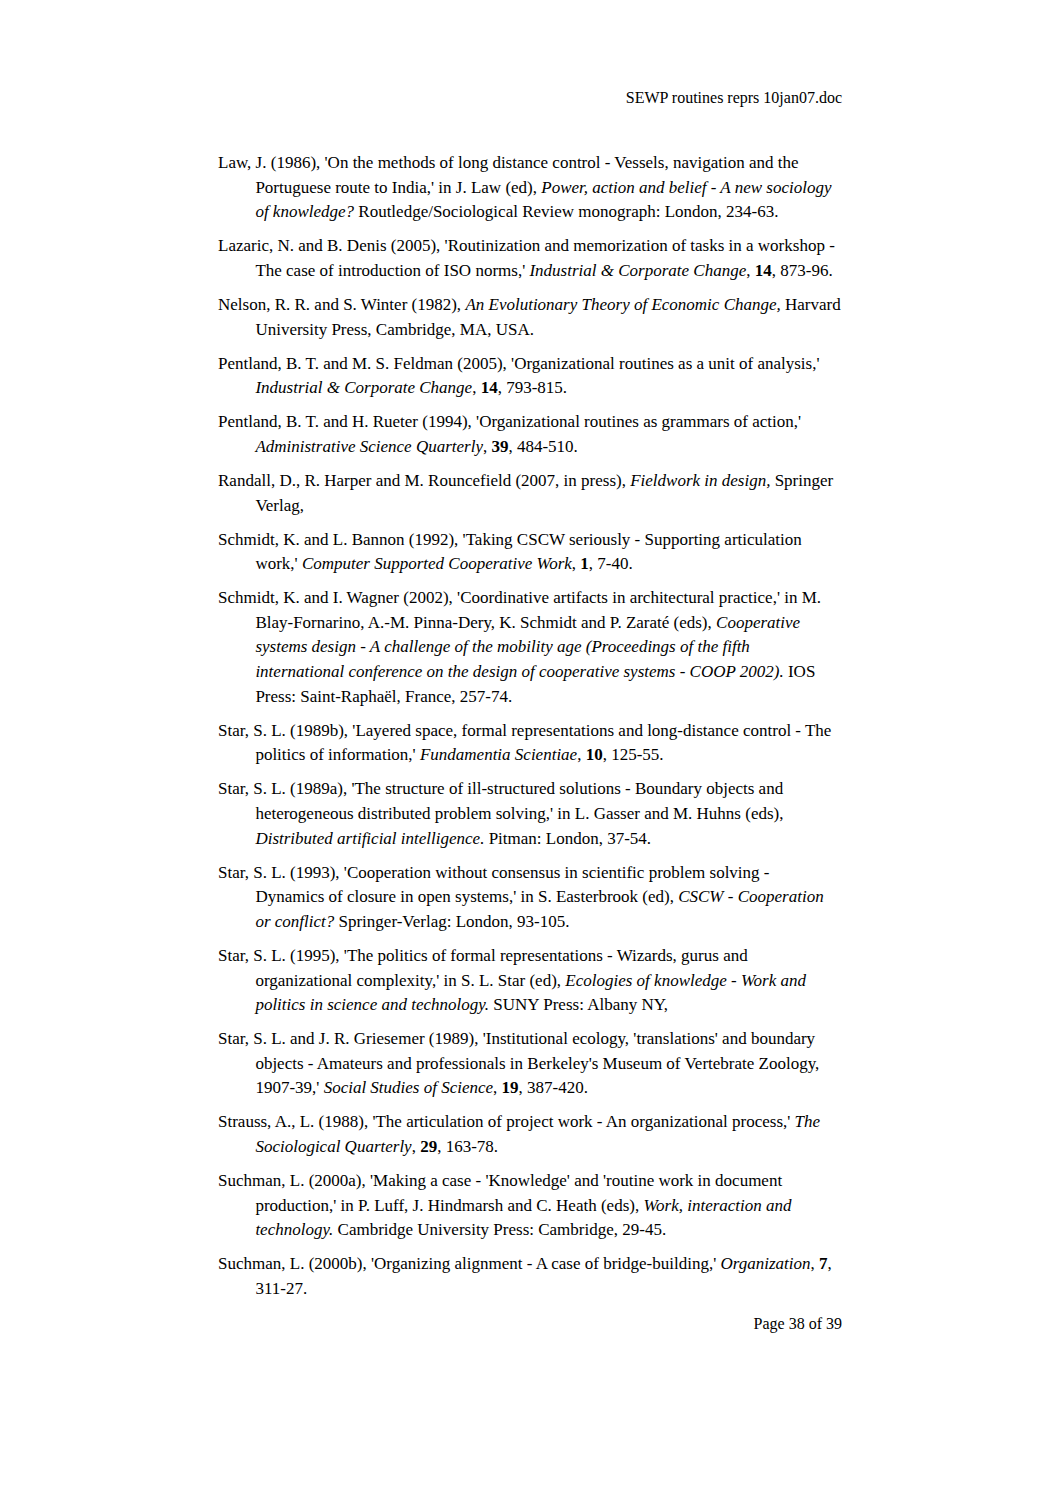SEWP routines reprs 10jan07.doc
Law, J. (1986), 'On the methods of long distance control - Vessels, navigation and the Portuguese route to India,' in J. Law (ed), Power, action and belief - A new sociology of knowledge? Routledge/Sociological Review monograph: London, 234-63.
Lazaric, N. and B. Denis (2005), 'Routinization and memorization of tasks in a workshop - The case of introduction of ISO norms,' Industrial & Corporate Change, 14, 873-96.
Nelson, R. R. and S. Winter (1982), An Evolutionary Theory of Economic Change, Harvard University Press, Cambridge, MA, USA.
Pentland, B. T. and M. S. Feldman (2005), 'Organizational routines as a unit of analysis,' Industrial & Corporate Change, 14, 793-815.
Pentland, B. T. and H. Rueter (1994), 'Organizational routines as grammars of action,' Administrative Science Quarterly, 39, 484-510.
Randall, D., R. Harper and M. Rouncefield (2007, in press), Fieldwork in design, Springer Verlag,
Schmidt, K. and L. Bannon (1992), 'Taking CSCW seriously - Supporting articulation work,' Computer Supported Cooperative Work, 1, 7-40.
Schmidt, K. and I. Wagner (2002), 'Coordinative artifacts in architectural practice,' in M. Blay-Fornarino, A.-M. Pinna-Dery, K. Schmidt and P. Zaraté (eds), Cooperative systems design - A challenge of the mobility age (Proceedings of the fifth international conference on the design of cooperative systems - COOP 2002). IOS Press: Saint-Raphaël, France, 257-74.
Star, S. L. (1989b), 'Layered space, formal representations and long-distance control - The politics of information,' Fundamentia Scientiae, 10, 125-55.
Star, S. L. (1989a), 'The structure of ill-structured solutions - Boundary objects and heterogeneous distributed problem solving,' in L. Gasser and M. Huhns (eds), Distributed artificial intelligence. Pitman: London, 37-54.
Star, S. L. (1993), 'Cooperation without consensus in scientific problem solving - Dynamics of closure in open systems,' in S. Easterbrook (ed), CSCW - Cooperation or conflict? Springer-Verlag: London, 93-105.
Star, S. L. (1995), 'The politics of formal representations - Wizards, gurus and organizational complexity,' in S. L. Star (ed), Ecologies of knowledge - Work and politics in science and technology. SUNY Press: Albany NY,
Star, S. L. and J. R. Griesemer (1989), 'Institutional ecology, 'translations' and boundary objects - Amateurs and professionals in Berkeley's Museum of Vertebrate Zoology, 1907-39,' Social Studies of Science, 19, 387-420.
Strauss, A., L. (1988), 'The articulation of project work - An organizational process,' The Sociological Quarterly, 29, 163-78.
Suchman, L. (2000a), 'Making a case - 'Knowledge' and 'routine work in document production,' in P. Luff, J. Hindmarsh and C. Heath (eds), Work, interaction and technology. Cambridge University Press: Cambridge, 29-45.
Suchman, L. (2000b), 'Organizing alignment - A case of bridge-building,' Organization, 7, 311-27.
Page 38 of 39